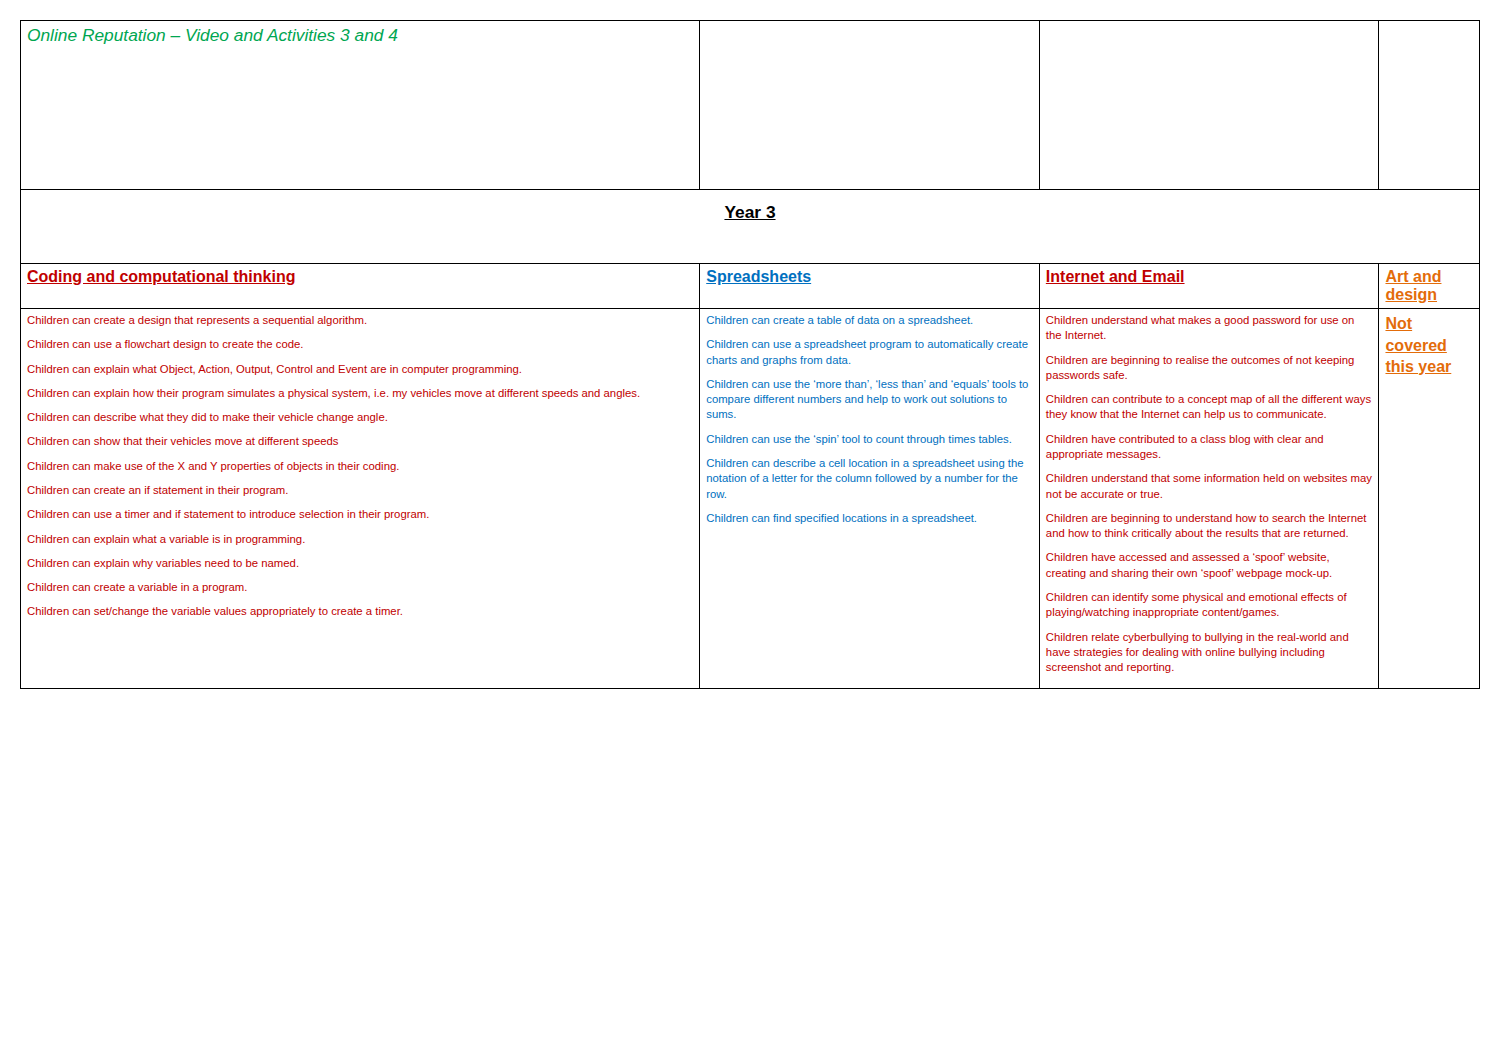| Online Reputation – Video and Activities 3 and 4 | | | |
| Year 3 |
| Coding and computational thinking | Spreadsheets | Internet and Email | Art and design |
| Children can create a design that represents a sequential algorithm. Children can use a flowchart design to create the code. Children can explain what Object, Action, Output, Control and Event are in computer programming. Children can explain how their program simulates a physical system, i.e. my vehicles move at different speeds and angles. Children can describe what they did to make their vehicle change angle. Children can show that their vehicles move at different speeds Children can make use of the X and Y properties of objects in their coding. Children can create an if statement in their program. Children can use a timer and if statement to introduce selection in their program. Children can explain what a variable is in programming. Children can explain why variables need to be named. Children can create a variable in a program. Children can set/change the variable values appropriately to create a timer. | Children can create a table of data on a spreadsheet. Children can use a spreadsheet program to automatically create charts and graphs from data. Children can use the ‘more than’, ‘less than’ and ‘equals’ tools to compare different numbers and help to work out solutions to sums. Children can use the ‘spin’ tool to count through times tables. Children can describe a cell location in a spreadsheet using the notation of a letter for the column followed by a number for the row. Children can find specified locations in a spreadsheet. | Children understand what makes a good password for use on the Internet. Children are beginning to realise the outcomes of not keeping passwords safe. Children can contribute to a concept map of all the different ways they know that the Internet can help us to communicate. Children have contributed to a class blog with clear and appropriate messages. Children understand that some information held on websites may not be accurate or true. Children are beginning to understand how to search the Internet and how to think critically about the results that are returned. Children have accessed and assessed a ‘spoof’ website, creating and sharing their own ‘spoof’ webpage mock-up. Children can identify some physical and emotional effects of playing/watching inappropriate content/games. Children relate cyberbullying to bullying in the real-world and have strategies for dealing with online bullying including screenshot and reporting. | Not covered this year |